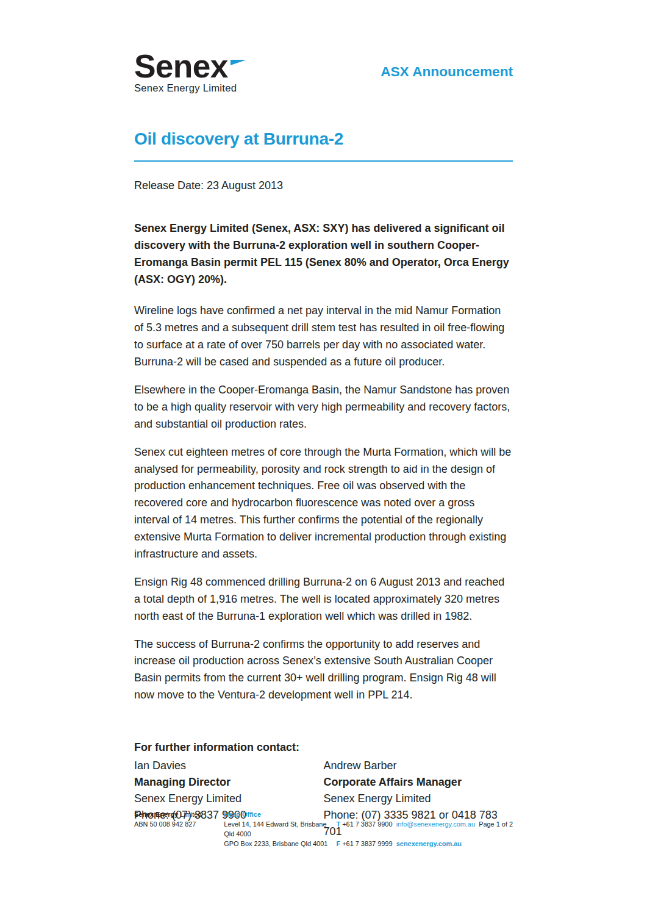Senex
Senex Energy Limited
ASX Announcement
Oil discovery at Burruna-2
Release Date: 23 August 2013
Senex Energy Limited (Senex, ASX: SXY) has delivered a significant oil discovery with the Burruna-2 exploration well in southern Cooper-Eromanga Basin permit PEL 115 (Senex 80% and Operator, Orca Energy (ASX: OGY) 20%).
Wireline logs have confirmed a net pay interval in the mid Namur Formation of 5.3 metres and a subsequent drill stem test has resulted in oil free-flowing to surface at a rate of over 750 barrels per day with no associated water. Burruna-2 will be cased and suspended as a future oil producer.
Elsewhere in the Cooper-Eromanga Basin, the Namur Sandstone has proven to be a high quality reservoir with very high permeability and recovery factors, and substantial oil production rates.
Senex cut eighteen metres of core through the Murta Formation, which will be analysed for permeability, porosity and rock strength to aid in the design of production enhancement techniques. Free oil was observed with the recovered core and hydrocarbon fluorescence was noted over a gross interval of 14 metres. This further confirms the potential of the regionally extensive Murta Formation to deliver incremental production through existing infrastructure and assets.
Ensign Rig 48 commenced drilling Burruna-2 on 6 August 2013 and reached a total depth of 1,916 metres. The well is located approximately 320 metres north east of the Burruna-1 exploration well which was drilled in 1982.
The success of Burruna-2 confirms the opportunity to add reserves and increase oil production across Senex’s extensive South Australian Cooper Basin permits from the current 30+ well drilling program. Ensign Rig 48 will now move to the Ventura-2 development well in PPL 214.
For further information contact:
| Ian Davies | Andrew Barber |
| Managing Director | Corporate Affairs Manager |
| Senex Energy Limited | Senex Energy Limited |
| Phone: (07) 3837 9900 | Phone: (07) 3335 9821 or 0418 783 701 |
| Senex Energy Limited | Head Office | | | |
| ABN 50 008 942 827 | Level 14, 144 Edward St, Brisbane Qld 4000 | T +61 7 3837 9900 | info@senexenergy.com.au | Page 1 of 2 |
| | GPO Box 2233, Brisbane Qld 4001 | F +61 7 3837 9999 | senexenergy.com.au | |